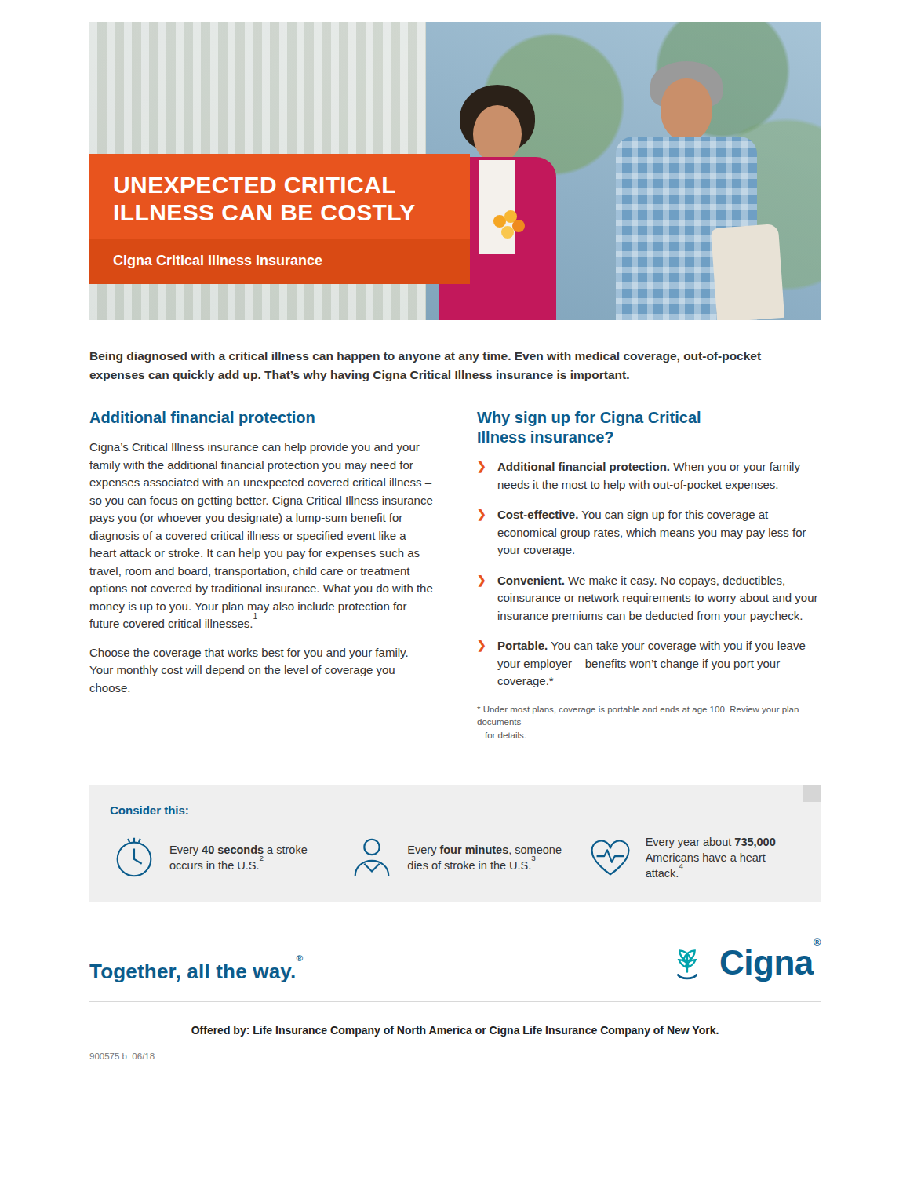Unexpected critical
illness can be costly
Cigna Critical Illness Insurance
Being diagnosed with a critical illness can happen to anyone at any time. Even with medical coverage, out-of-pocket expenses can quickly add up. That’s why having Cigna Critical Illness insurance is important.
Additional financial protection
Cigna’s Critical Illness insurance can help provide you and your family with the additional financial protection you may need for expenses associated with an unexpected covered critical illness – so you can focus on getting better. Cigna Critical Illness insurance pays you (or whoever you designate) a lump-sum benefit for diagnosis of a covered critical illness or specified event like a heart attack or stroke. It can help you pay for expenses such as travel, room and board, transportation, child care or treatment options not covered by traditional insurance. What you do with the money is up to you. Your plan may also include protection for future covered critical illnesses.1
Choose the coverage that works best for you and your family. Your monthly cost will depend on the level of coverage you choose.
Why sign up for Cigna Critical
Illness insurance?
Additional financial protection. When you or your family needs it the most to help with out-of-pocket expenses.
Cost-effective. You can sign up for this coverage at economical group rates, which means you may pay less for your coverage.
Convenient. We make it easy. No copays, deductibles, coinsurance or network requirements to worry about and your insurance premiums can be deducted from your paycheck.
Portable. You can take your coverage with you if you leave your employer – benefits won’t change if you port your coverage.*
* Under most plans, coverage is portable and ends at age 100. Review your plan documents for details.
Consider this:
Every 40 seconds a stroke occurs in the U.S.2
Every four minutes, someone dies of stroke in the U.S.3
Every year about 735,000 Americans have a heart attack.4
Together, all the way.®
Cigna®
Offered by: Life Insurance Company of North America or Cigna Life Insurance Company of New York.
900575 b 06/18